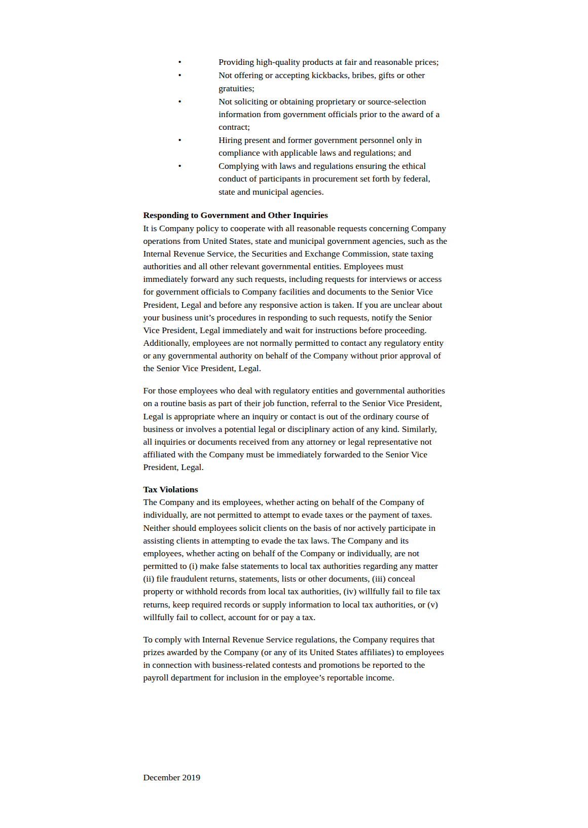Providing high-quality products at fair and reasonable prices;
Not offering or accepting kickbacks, bribes, gifts or other gratuities;
Not soliciting or obtaining proprietary or source-selection information from government officials prior to the award of a contract;
Hiring present and former government personnel only in compliance with applicable laws and regulations; and
Complying with laws and regulations ensuring the ethical conduct of participants in procurement set forth by federal, state and municipal agencies.
Responding to Government and Other Inquiries
It is Company policy to cooperate with all reasonable requests concerning Company operations from United States, state and municipal government agencies, such as the Internal Revenue Service, the Securities and Exchange Commission, state taxing authorities and all other relevant governmental entities. Employees must immediately forward any such requests, including requests for interviews or access for government officials to Company facilities and documents to the Senior Vice President, Legal and before any responsive action is taken. If you are unclear about your business unit’s procedures in responding to such requests, notify the Senior Vice President, Legal immediately and wait for instructions before proceeding. Additionally, employees are not normally permitted to contact any regulatory entity or any governmental authority on behalf of the Company without prior approval of the Senior Vice President, Legal.
For those employees who deal with regulatory entities and governmental authorities on a routine basis as part of their job function, referral to the Senior Vice President, Legal is appropriate where an inquiry or contact is out of the ordinary course of business or involves a potential legal or disciplinary action of any kind. Similarly, all inquiries or documents received from any attorney or legal representative not affiliated with the Company must be immediately forwarded to the Senior Vice President, Legal.
Tax Violations
The Company and its employees, whether acting on behalf of the Company of individually, are not permitted to attempt to evade taxes or the payment of taxes. Neither should employees solicit clients on the basis of nor actively participate in assisting clients in attempting to evade the tax laws. The Company and its employees, whether acting on behalf of the Company or individually, are not permitted to (i) make false statements to local tax authorities regarding any matter (ii) file fraudulent returns, statements, lists or other documents, (iii) conceal property or withhold records from local tax authorities, (iv) willfully fail to file tax returns, keep required records or supply information to local tax authorities, or (v) willfully fail to collect, account for or pay a tax.
To comply with Internal Revenue Service regulations, the Company requires that prizes awarded by the Company (or any of its United States affiliates) to employees in connection with business-related contests and promotions be reported to the payroll department for inclusion in the employee’s reportable income.
December 2019